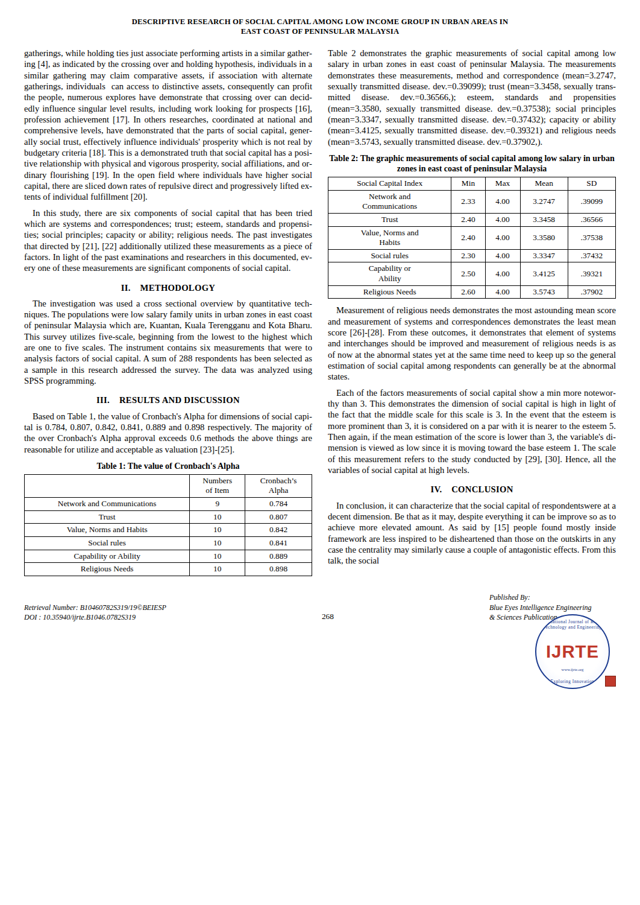Descriptive Research of Social Capital Among Low Income Group in Urban Areas in
East Coast of Peninsular Malaysia
gatherings, while holding ties just associate performing artists in a similar gathering [4], as indicated by the crossing over and holding hypothesis, individuals in a similar gathering may claim comparative assets, if association with alternate gatherings, individuals can access to distinctive assets, consequently can profit the people, numerous explores have demonstrate that crossing over can decidedly influence singular level results, including work looking for prospects [16], profession achievement [17]. In others researches, coordinated at national and comprehensive levels, have demonstrated that the parts of social capital, generally social trust, effectively influence individuals' prosperity which is not real by budgetary criteria [18]. This is a demonstrated truth that social capital has a positive relationship with physical and vigorous prosperity, social affiliations, and ordinary flourishing [19]. In the open field where individuals have higher social capital, there are sliced down rates of repulsive direct and progressively lifted extents of individual fulfillment [20].
In this study, there are six components of social capital that has been tried which are systems and correspondences; trust; esteem, standards and propensities; social principles; capacity or ability; religious needs. The past investigates that directed by [21], [22] additionally utilized these measurements as a piece of factors. In light of the past examinations and researchers in this documented, every one of these measurements are significant components of social capital.
II. Methodology
The investigation was used a cross sectional overview by quantitative techniques. The populations were low salary family units in urban zones in east coast of peninsular Malaysia which are, Kuantan, Kuala Terengganu and Kota Bharu. This survey utilizes five-scale, beginning from the lowest to the highest which are one to five scales. The instrument contains six measurements that were to analysis factors of social capital. A sum of 288 respondents has been selected as a sample in this research addressed the survey. The data was analyzed using SPSS programming.
III. Results and Discussion
Based on Table 1, the value of Cronbach's Alpha for dimensions of social capital is 0.784, 0.807, 0.842, 0.841, 0.889 and 0.898 respectively. The majority of the over Cronbach's Alpha approval exceeds 0.6 methods the above things are reasonable for utilize and acceptable as valuation [23]-[25].
Table 1: The value of Cronbach's Alpha
| | Numbers of Item | Cronbach’s Alpha |
| Network and Communications | 9 | 0.784 |
| Trust | 10 | 0.807 |
| Value, Norms and Habits | 10 | 0.842 |
| Social rules | 10 | 0.841 |
| Capability or Ability | 10 | 0.889 |
| Religious Needs | 10 | 0.898 |
Table 2 demonstrates the graphic measurements of social capital among low salary in urban zones in east coast of peninsular Malaysia. The measurements demonstrates these measurements, method and correspondence (mean=3.2747, sexually transmitted disease. dev.=0.39099); trust (mean=3.3458, sexually transmitted disease. dev.=0.36566,); esteem, standards and propensities (mean=3.3580, sexually transmitted disease. dev.=0.37538); social principles (mean=3.3347, sexually transmitted disease. dev.=0.37432); capacity or ability (mean=3.4125, sexually transmitted disease. dev.=0.39321) and religious needs (mean=3.5743, sexually transmitted disease. dev.=0.37902,).
Table 2: The graphic measurements of social capital among low salary in urban zones in east coast of peninsular Malaysia
| Social Capital Index | Min | Max | Mean | SD |
| Network and Communications | 2.33 | 4.00 | 3.2747 | .39099 |
| Trust | 2.40 | 4.00 | 3.3458 | .36566 |
| Value, Norms and Habits | 2.40 | 4.00 | 3.3580 | .37538 |
| Social rules | 2.30 | 4.00 | 3.3347 | .37432 |
| Capability or Ability | 2.50 | 4.00 | 3.4125 | .39321 |
| Religious Needs | 2.60 | 4.00 | 3.5743 | .37902 |
Measurement of religious needs demonstrates the most astounding mean score and measurement of systems and correspondences demonstrates the least mean score [26]-[28]. From these outcomes, it demonstrates that element of systems and interchanges should be improved and measurement of religious needs is as of now at the abnormal states yet at the same time need to keep up so the general estimation of social capital among respondents can generally be at the abnormal states.
Each of the factors measurements of social capital show a min more noteworthy than 3. This demonstrates the dimension of social capital is high in light of the fact that the middle scale for this scale is 3. In the event that the esteem is more prominent than 3, it is considered on a par with it is nearer to the esteem 5. Then again, if the mean estimation of the score is lower than 3, the variable's dimension is viewed as low since it is moving toward the base esteem 1. The scale of this measurement refers to the study conducted by [29], [30]. Hence, all the variables of social capital at high levels.
IV. Conclusion
In conclusion, it can characterize that the social capital of respondentswere at a decent dimension. Be that as it may, despite everything it can be improve so as to achieve more elevated amount. As said by [15] people found mostly inside framework are less inspired to be disheartened than those on the outskirts in any case the centrality may similarly cause a couple of antagonistic effects. From this talk, the social
Retrieval Number: B10460782S319/19©BEIESP
DOI : 10.35940/ijrte.B1046.0782S319
268
Published By:
Blue Eyes Intelligence Engineering
& Sciences Publication
International Journal of Recent Technology and Engineering
IJRTE
www.ijrte.org
Exploring Innovation